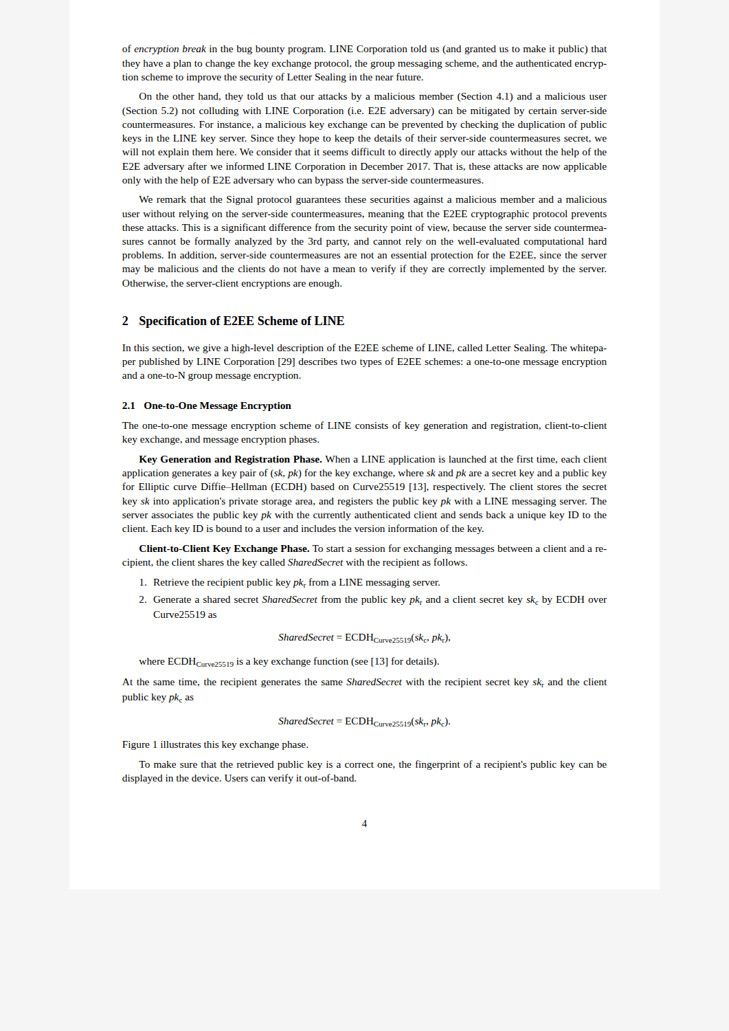of encryption break in the bug bounty program. LINE Corporation told us (and granted us to make it public) that they have a plan to change the key exchange protocol, the group messaging scheme, and the authenticated encryption scheme to improve the security of Letter Sealing in the near future.
On the other hand, they told us that our attacks by a malicious member (Section 4.1) and a malicious user (Section 5.2) not colluding with LINE Corporation (i.e. E2E adversary) can be mitigated by certain server-side countermeasures. For instance, a malicious key exchange can be prevented by checking the duplication of public keys in the LINE key server. Since they hope to keep the details of their server-side countermeasures secret, we will not explain them here. We consider that it seems difficult to directly apply our attacks without the help of the E2E adversary after we informed LINE Corporation in December 2017. That is, these attacks are now applicable only with the help of E2E adversary who can bypass the server-side countermeasures.
We remark that the Signal protocol guarantees these securities against a malicious member and a malicious user without relying on the server-side countermeasures, meaning that the E2EE cryptographic protocol prevents these attacks. This is a significant difference from the security point of view, because the server side countermeasures cannot be formally analyzed by the 3rd party, and cannot rely on the well-evaluated computational hard problems. In addition, server-side countermeasures are not an essential protection for the E2EE, since the server may be malicious and the clients do not have a mean to verify if they are correctly implemented by the server. Otherwise, the server-client encryptions are enough.
2 Specification of E2EE Scheme of LINE
In this section, we give a high-level description of the E2EE scheme of LINE, called Letter Sealing. The whitepaper published by LINE Corporation [29] describes two types of E2EE schemes: a one-to-one message encryption and a one-to-N group message encryption.
2.1 One-to-One Message Encryption
The one-to-one message encryption scheme of LINE consists of key generation and registration, client-to-client key exchange, and message encryption phases.
Key Generation and Registration Phase. When a LINE application is launched at the first time, each client application generates a key pair of (sk, pk) for the key exchange, where sk and pk are a secret key and a public key for Elliptic curve Diffie–Hellman (ECDH) based on Curve25519 [13], respectively. The client stores the secret key sk into application's private storage area, and registers the public key pk with a LINE messaging server. The server associates the public key pk with the currently authenticated client and sends back a unique key ID to the client. Each key ID is bound to a user and includes the version information of the key.
Client-to-Client Key Exchange Phase. To start a session for exchanging messages between a client and a recipient, the client shares the key called SharedSecret with the recipient as follows.
Retrieve the recipient public key pkr from a LINE messaging server.
Generate a shared secret SharedSecret from the public key pkr and a client secret key skc by ECDH over Curve25519 as
SharedSecret = ECDHCurve25519(skc, pkr),
where ECDHCurve25519 is a key exchange function (see [13] for details).
At the same time, the recipient generates the same SharedSecret with the recipient secret key skr and the client public key pkc as
SharedSecret = ECDHCurve25519(skr, pkc).
Figure 1 illustrates this key exchange phase.
To make sure that the retrieved public key is a correct one, the fingerprint of a recipient's public key can be displayed in the device. Users can verify it out-of-band.
4